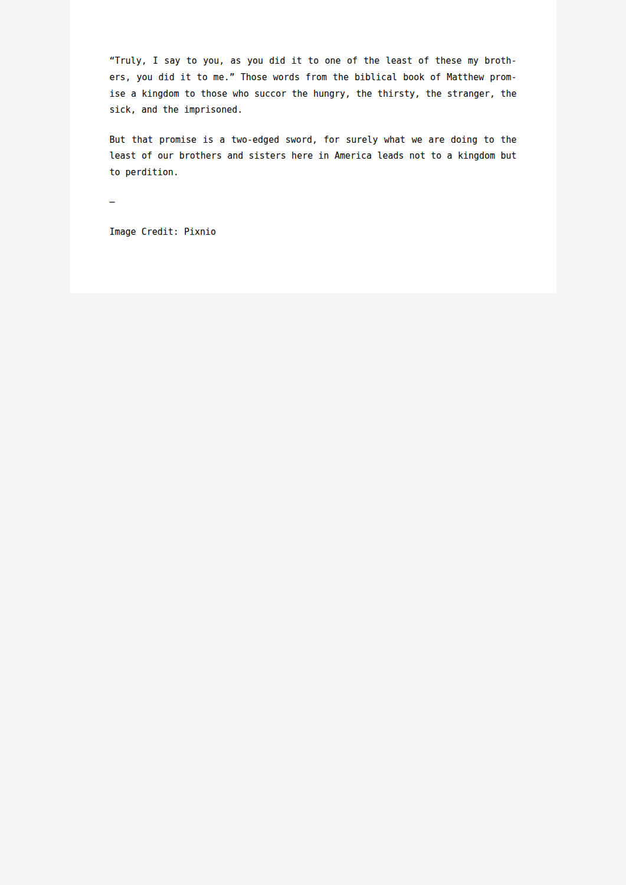“Truly, I say to you, as you did it to one of the least of these my brothers, you did it to me.” Those words from the biblical book of Matthew promise a kingdom to those who succor the hungry, the thirsty, the stranger, the sick, and the imprisoned.
But that promise is a two-edged sword, for surely what we are doing to the least of our brothers and sisters here in America leads not to a kingdom but to perdition.
—
Image Credit: Pixnio